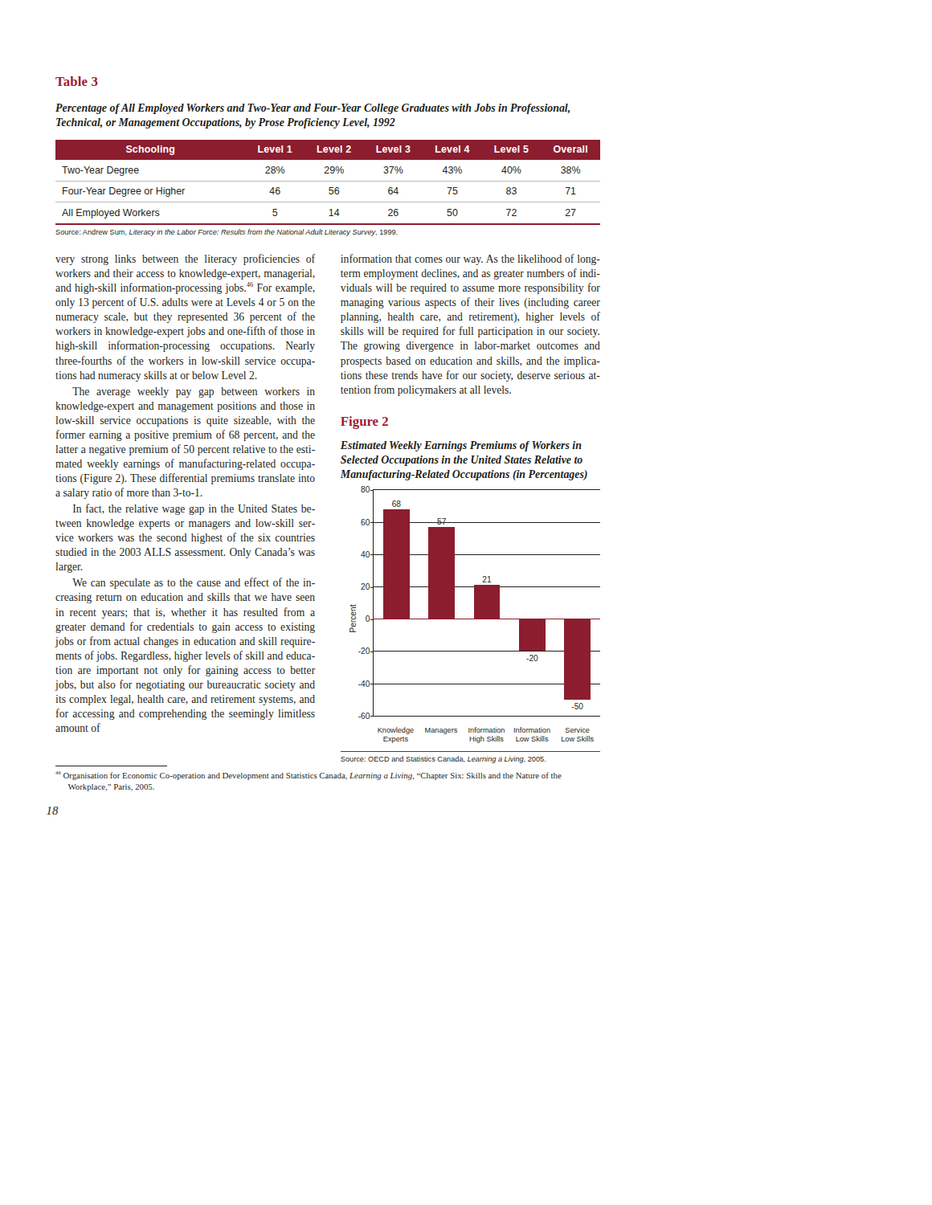Table 3
Percentage of All Employed Workers and Two-Year and Four-Year College Graduates with Jobs in Professional, Technical, or Management Occupations, by Prose Proficiency Level, 1992
| Schooling | Level 1 | Level 2 | Level 3 | Level 4 | Level 5 | Overall |
| --- | --- | --- | --- | --- | --- | --- |
| Two-Year Degree | 28% | 29% | 37% | 43% | 40% | 38% |
| Four-Year Degree or Higher | 46 | 56 | 64 | 75 | 83 | 71 |
| All Employed Workers | 5 | 14 | 26 | 50 | 72 | 27 |
Source: Andrew Sum, Literacy in the Labor Force: Results from the National Adult Literacy Survey, 1999.
very strong links between the literacy proficiencies of workers and their access to knowledge-expert, managerial, and high-skill information-processing jobs.46 For example, only 13 percent of U.S. adults were at Levels 4 or 5 on the numeracy scale, but they represented 36 percent of the workers in knowledge-expert jobs and one-fifth of those in high-skill information-processing occupations. Nearly three-fourths of the workers in low-skill service occupations had numeracy skills at or below Level 2.
The average weekly pay gap between workers in knowledge-expert and management positions and those in low-skill service occupations is quite sizeable, with the former earning a positive premium of 68 percent, and the latter a negative premium of 50 percent relative to the estimated weekly earnings of manufacturing-related occupations (Figure 2). These differential premiums translate into a salary ratio of more than 3-to-1.
In fact, the relative wage gap in the United States between knowledge experts or managers and low-skill service workers was the second highest of the six countries studied in the 2003 ALLS assessment. Only Canada’s was larger.
We can speculate as to the cause and effect of the increasing return on education and skills that we have seen in recent years; that is, whether it has resulted from a greater demand for credentials to gain access to existing jobs or from actual changes in education and skill requirements of jobs. Regardless, higher levels of skill and education are important not only for gaining access to better jobs, but also for negotiating our bureaucratic society and its complex legal, health care, and retirement systems, and for accessing and comprehending the seemingly limitless amount of
information that comes our way. As the likelihood of long-term employment declines, and as greater numbers of individuals will be required to assume more responsibility for managing various aspects of their lives (including career planning, health care, and retirement), higher levels of skills will be required for full participation in our society. The growing divergence in labor-market outcomes and prospects based on education and skills, and the implications these trends have for our society, deserve serious attention from policymakers at all levels.
Figure 2
Estimated Weekly Earnings Premiums of Workers in Selected Occupations in the United States Relative to Manufacturing-Related Occupations (in Percentages)
Percent
80
60
40
20
0
-20
-40
-60
68
57
21
-20
-50
Knowledge
Experts
Managers
Information
High Skills
Information
Low Skills
Service
Low Skills
Source: OECD and Statistics Canada, Learning a Living, 2005.
46 Organisation for Economic Co-operation and Development and Statistics Canada, Learning a Living, “Chapter Six: Skills and the Nature of the Workplace,” Paris, 2005.
18